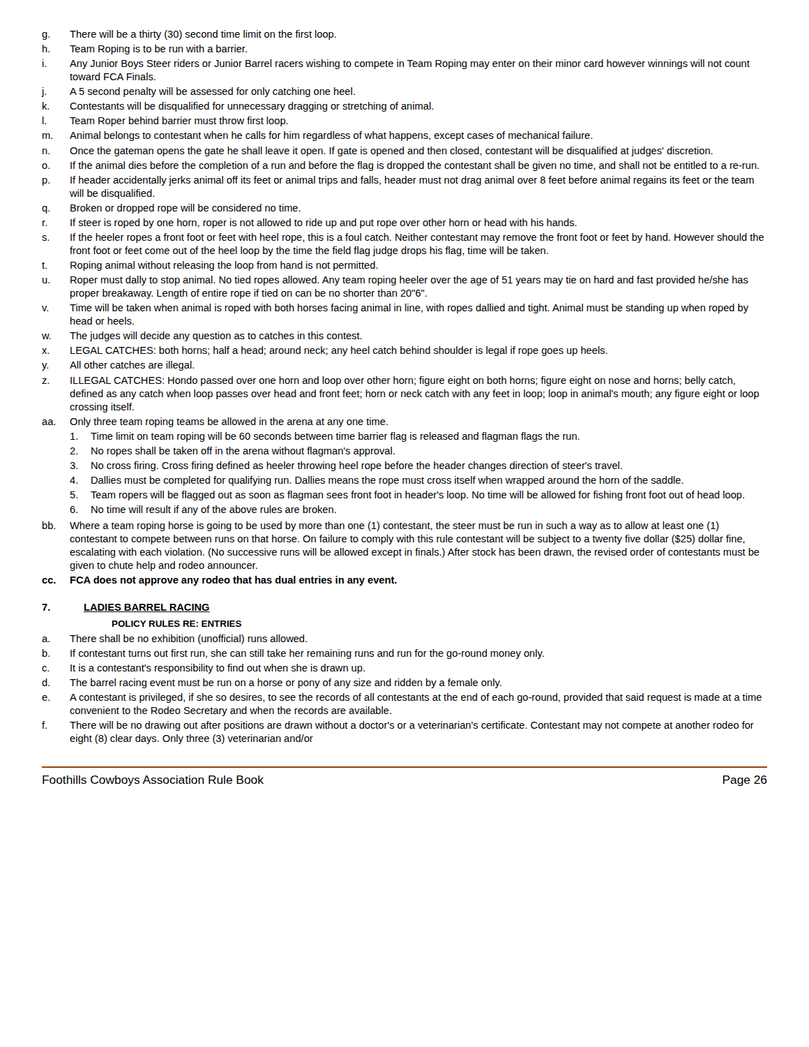g. There will be a thirty (30) second time limit on the first loop.
h. Team Roping is to be run with a barrier.
i. Any Junior Boys Steer riders or Junior Barrel racers wishing to compete in Team Roping may enter on their minor card however winnings will not count toward FCA Finals.
j. A 5 second penalty will be assessed for only catching one heel.
k. Contestants will be disqualified for unnecessary dragging or stretching of animal.
l. Team Roper behind barrier must throw first loop.
m. Animal belongs to contestant when he calls for him regardless of what happens, except cases of mechanical failure.
n. Once the gateman opens the gate he shall leave it open. If gate is opened and then closed, contestant will be disqualified at judges' discretion.
o. If the animal dies before the completion of a run and before the flag is dropped the contestant shall be given no time, and shall not be entitled to a re-run.
p. If header accidentally jerks animal off its feet or animal trips and falls, header must not drag animal over 8 feet before animal regains its feet or the team will be disqualified.
q. Broken or dropped rope will be considered no time.
r. If steer is roped by one horn, roper is not allowed to ride up and put rope over other horn or head with his hands.
s. If the heeler ropes a front foot or feet with heel rope, this is a foul catch. Neither contestant may remove the front foot or feet by hand. However should the front foot or feet come out of the heel loop by the time the field flag judge drops his flag, time will be taken.
t. Roping animal without releasing the loop from hand is not permitted.
u. Roper must dally to stop animal. No tied ropes allowed. Any team roping heeler over the age of 51 years may tie on hard and fast provided he/she has proper breakaway. Length of entire rope if tied on can be no shorter than 20"6".
v. Time will be taken when animal is roped with both horses facing animal in line, with ropes dallied and tight. Animal must be standing up when roped by head or heels.
w. The judges will decide any question as to catches in this contest.
x. LEGAL CATCHES: both horns; half a head; around neck; any heel catch behind shoulder is legal if rope goes up heels.
y. All other catches are illegal.
z. ILLEGAL CATCHES: Hondo passed over one horn and loop over other horn; figure eight on both horns; figure eight on nose and horns; belly catch, defined as any catch when loop passes over head and front feet; horn or neck catch with any feet in loop; loop in animal's mouth; any figure eight or loop crossing itself.
aa. Only three team roping teams be allowed in the arena at any one time.
1. Time limit on team roping will be 60 seconds between time barrier flag is released and flagman flags the run.
2. No ropes shall be taken off in the arena without flagman's approval.
3. No cross firing. Cross firing defined as heeler throwing heel rope before the header changes direction of steer's travel.
4. Dallies must be completed for qualifying run. Dallies means the rope must cross itself when wrapped around the horn of the saddle.
5. Team ropers will be flagged out as soon as flagman sees front foot in header's loop. No time will be allowed for fishing front foot out of head loop.
6. No time will result if any of the above rules are broken.
bb. Where a team roping horse is going to be used by more than one (1) contestant, the steer must be run in such a way as to allow at least one (1) contestant to compete between runs on that horse. On failure to comply with this rule contestant will be subject to a twenty five dollar ($25) dollar fine, escalating with each violation. (No successive runs will be allowed except in finals.) After stock has been drawn, the revised order of contestants must be given to chute help and rodeo announcer.
cc. FCA does not approve any rodeo that has dual entries in any event.
7.
LADIES BARREL RACING
POLICY RULES RE: ENTRIES
a. There shall be no exhibition (unofficial) runs allowed.
b. If contestant turns out first run, she can still take her remaining runs and run for the go-round money only.
c. It is a contestant's responsibility to find out when she is drawn up.
d. The barrel racing event must be run on a horse or pony of any size and ridden by a female only.
e. A contestant is privileged, if she so desires, to see the records of all contestants at the end of each go-round, provided that said request is made at a time convenient to the Rodeo Secretary and when the records are available.
f. There will be no drawing out after positions are drawn without a doctor's or a veterinarian's certificate. Contestant may not compete at another rodeo for eight (8) clear days. Only three (3) veterinarian and/or
Foothills Cowboys Association Rule Book Page 26